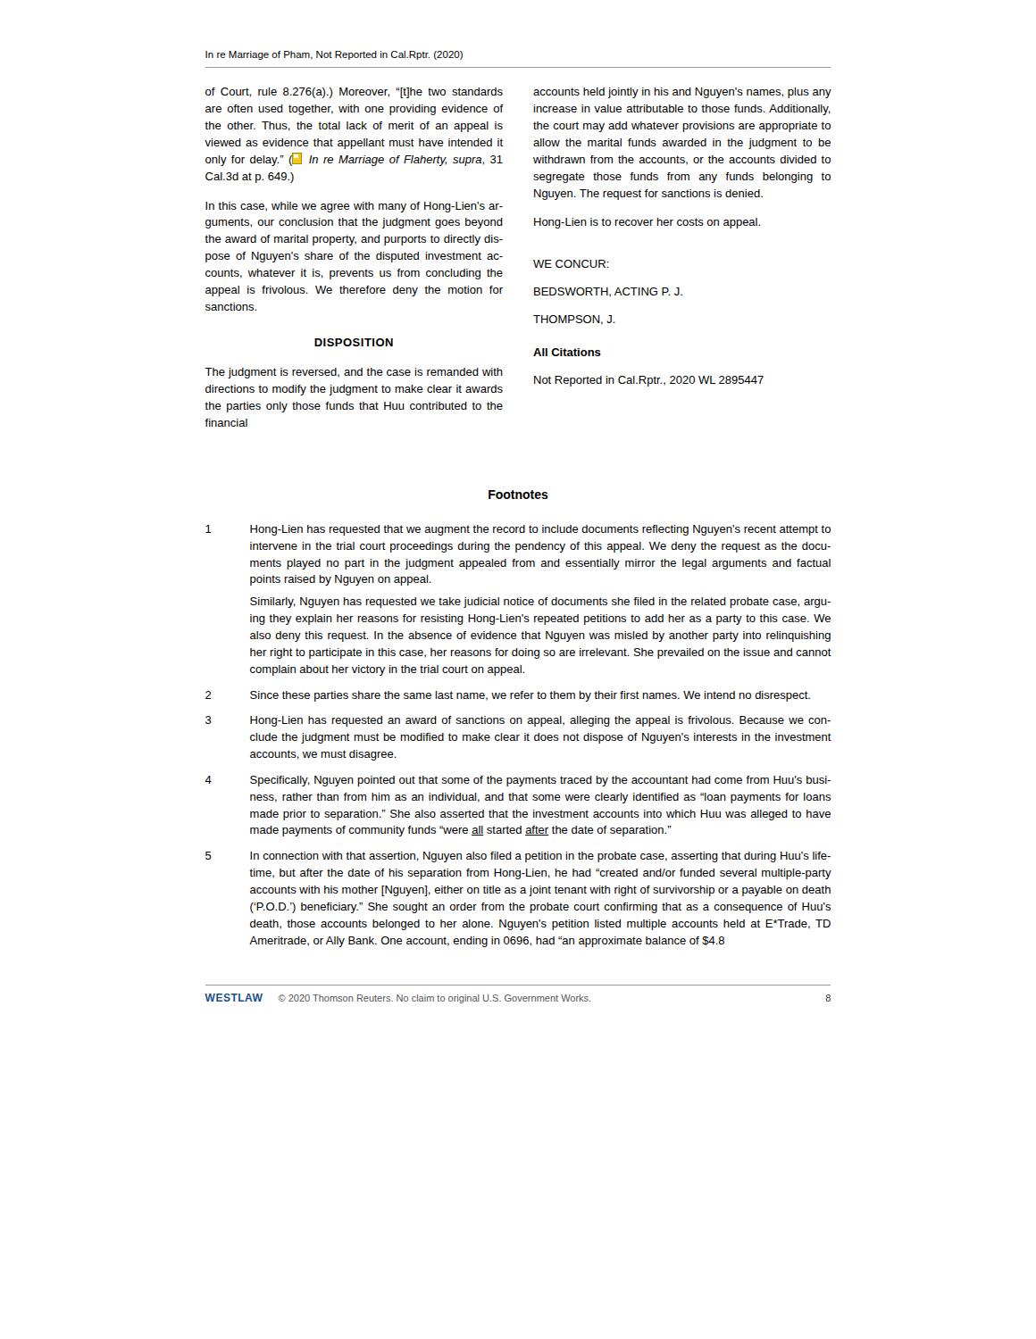In re Marriage of Pham, Not Reported in Cal.Rptr. (2020)
of Court, rule 8.276(a).) Moreover, “[t]he two standards are often used together, with one providing evidence of the other. Thus, the total lack of merit of an appeal is viewed as evidence that appellant must have intended it only for delay.” ( In re Marriage of Flaherty, supra, 31 Cal.3d at p. 649.)
In this case, while we agree with many of Hong-Lien's arguments, our conclusion that the judgment goes beyond the award of marital property, and purports to directly dispose of Nguyen's share of the disputed investment accounts, whatever it is, prevents us from concluding the appeal is frivolous. We therefore deny the motion for sanctions.
DISPOSITION
The judgment is reversed, and the case is remanded with directions to modify the judgment to make clear it awards the parties only those funds that Huu contributed to the financial
accounts held jointly in his and Nguyen's names, plus any increase in value attributable to those funds. Additionally, the court may add whatever provisions are appropriate to allow the marital funds awarded in the judgment to be withdrawn from the accounts, or the accounts divided to segregate those funds from any funds belonging to Nguyen. The request for sanctions is denied.
Hong-Lien is to recover her costs on appeal.
WE CONCUR:
BEDSWORTH, ACTING P. J.
THOMPSON, J.
All Citations
Not Reported in Cal.Rptr., 2020 WL 2895447
Footnotes
| 1 | Hong-Lien has requested that we augment the record to include documents reflecting Nguyen's recent attempt to intervene in the trial court proceedings during the pendency of this appeal. We deny the request as the documents played no part in the judgment appealed from and essentially mirror the legal arguments and factual points raised by Nguyen on appeal. Similarly, Nguyen has requested we take judicial notice of documents she filed in the related probate case, arguing they explain her reasons for resisting Hong-Lien's repeated petitions to add her as a party to this case. We also deny this request. In the absence of evidence that Nguyen was misled by another party into relinquishing her right to participate in this case, her reasons for doing so are irrelevant. She prevailed on the issue and cannot complain about her victory in the trial court on appeal. |
| 2 | Since these parties share the same last name, we refer to them by their first names. We intend no disrespect. |
| 3 | Hong-Lien has requested an award of sanctions on appeal, alleging the appeal is frivolous. Because we conclude the judgment must be modified to make clear it does not dispose of Nguyen's interests in the investment accounts, we must disagree. |
| 4 | Specifically, Nguyen pointed out that some of the payments traced by the accountant had come from Huu's business, rather than from him as an individual, and that some were clearly identified as “loan payments for loans made prior to separation.” She also asserted that the investment accounts into which Huu was alleged to have made payments of community funds “were all started after the date of separation.” |
| 5 | In connection with that assertion, Nguyen also filed a petition in the probate case, asserting that during Huu's lifetime, but after the date of his separation from Hong-Lien, he had “created and/or funded several multiple-party accounts with his mother [Nguyen], either on title as a joint tenant with right of survivorship or a payable on death (‘P.O.D.’) beneficiary.” She sought an order from the probate court confirming that as a consequence of Huu's death, those accounts belonged to her alone. Nguyen's petition listed multiple accounts held at E*Trade, TD Ameritrade, or Ally Bank. One account, ending in 0696, had “an approximate balance of $4.8 |
WESTLAW © 2020 Thomson Reuters. No claim to original U.S. Government Works.
8